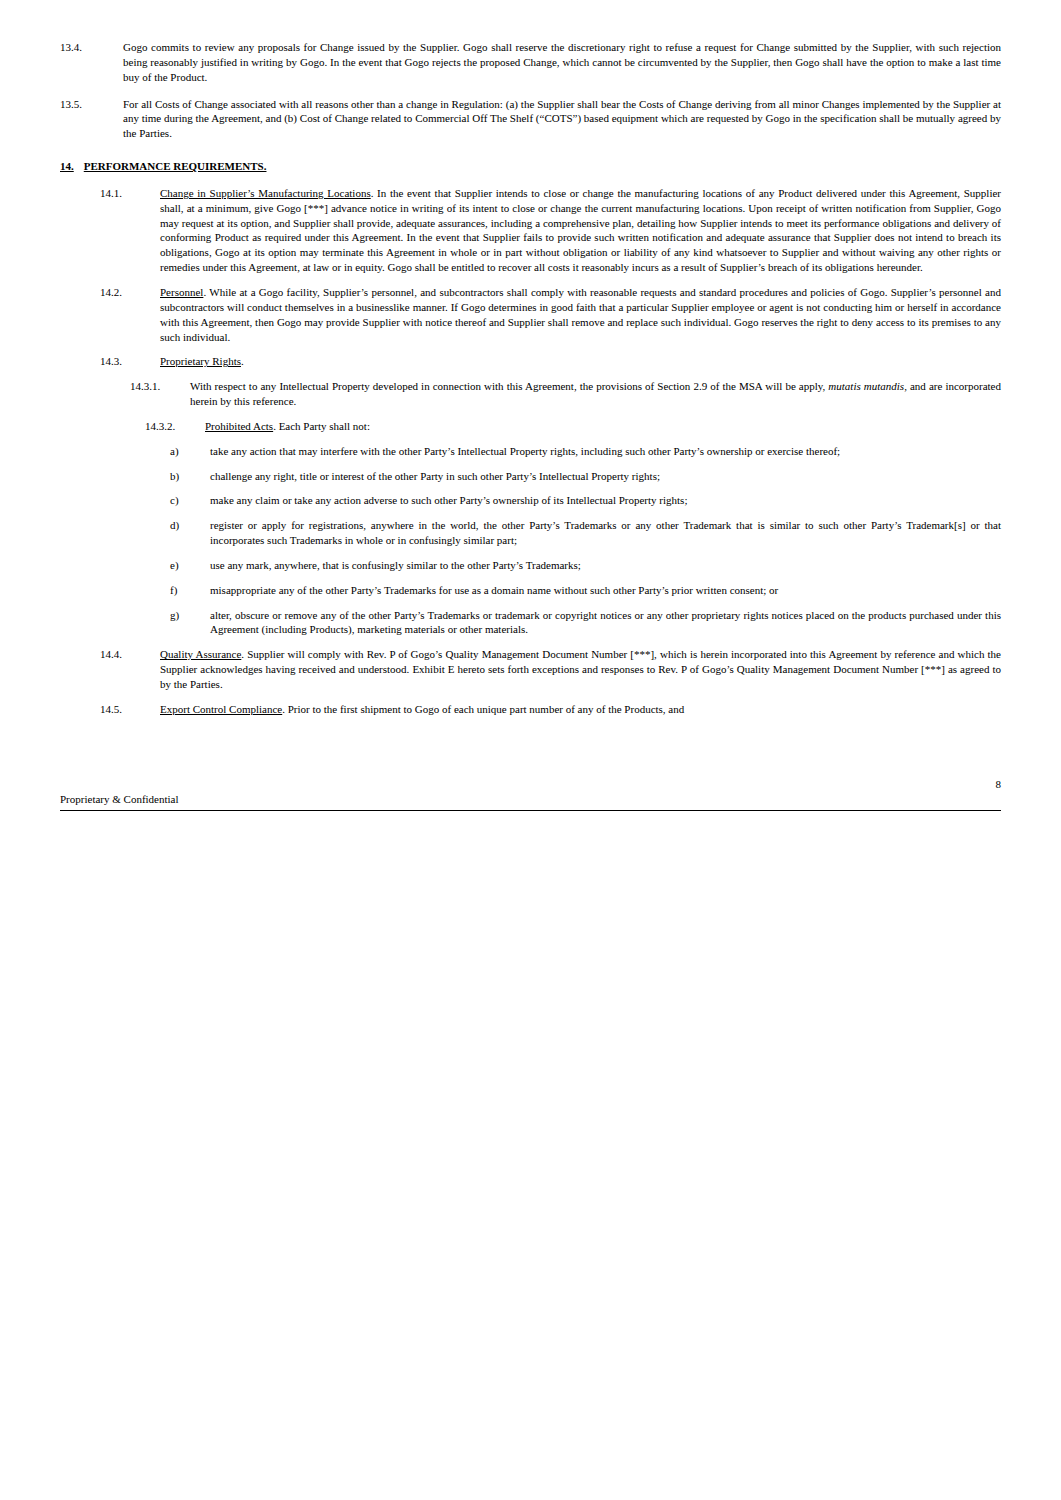13.4.
Gogo commits to review any proposals for Change issued by the Supplier. Gogo shall reserve the discretionary right to refuse a request for Change submitted by the Supplier, with such rejection being reasonably justified in writing by Gogo. In the event that Gogo rejects the proposed Change, which cannot be circumvented by the Supplier, then Gogo shall have the option to make a last time buy of the Product.
13.5.
For all Costs of Change associated with all reasons other than a change in Regulation: (a) the Supplier shall bear the Costs of Change deriving from all minor Changes implemented by the Supplier at any time during the Agreement, and (b) Cost of Change related to Commercial Off The Shelf (“COTS”) based equipment which are requested by Gogo in the specification shall be mutually agreed by the Parties.
14. PERFORMANCE REQUIREMENTS.
14.1.
Change in Supplier’s Manufacturing Locations. In the event that Supplier intends to close or change the manufacturing locations of any Product delivered under this Agreement, Supplier shall, at a minimum, give Gogo [***] advance notice in writing of its intent to close or change the current manufacturing locations. Upon receipt of written notification from Supplier, Gogo may request at its option, and Supplier shall provide, adequate assurances, including a comprehensive plan, detailing how Supplier intends to meet its performance obligations and delivery of conforming Product as required under this Agreement. In the event that Supplier fails to provide such written notification and adequate assurance that Supplier does not intend to breach its obligations, Gogo at its option may terminate this Agreement in whole or in part without obligation or liability of any kind whatsoever to Supplier and without waiving any other rights or remedies under this Agreement, at law or in equity. Gogo shall be entitled to recover all costs it reasonably incurs as a result of Supplier’s breach of its obligations hereunder.
14.2.
Personnel. While at a Gogo facility, Supplier’s personnel, and subcontractors shall comply with reasonable requests and standard procedures and policies of Gogo. Supplier’s personnel and subcontractors will conduct themselves in a businesslike manner. If Gogo determines in good faith that a particular Supplier employee or agent is not conducting him or herself in accordance with this Agreement, then Gogo may provide Supplier with notice thereof and Supplier shall remove and replace such individual. Gogo reserves the right to deny access to its premises to any such individual.
14.3.
Proprietary Rights.
14.3.1.
With respect to any Intellectual Property developed in connection with this Agreement, the provisions of Section 2.9 of the MSA will be apply, mutatis mutandis, and are incorporated herein by this reference.
14.3.2.
Prohibited Acts. Each Party shall not:
a)
take any action that may interfere with the other Party’s Intellectual Property rights, including such other Party’s ownership or exercise thereof;
b)
challenge any right, title or interest of the other Party in such other Party’s Intellectual Property rights;
c)
make any claim or take any action adverse to such other Party’s ownership of its Intellectual Property rights;
d)
register or apply for registrations, anywhere in the world, the other Party’s Trademarks or any other Trademark that is similar to such other Party’s Trademark[s] or that incorporates such Trademarks in whole or in confusingly similar part;
e)
use any mark, anywhere, that is confusingly similar to the other Party’s Trademarks;
f)
misappropriate any of the other Party’s Trademarks for use as a domain name without such other Party’s prior written consent; or
g)
alter, obscure or remove any of the other Party’s Trademarks or trademark or copyright notices or any other proprietary rights notices placed on the products purchased under this Agreement (including Products), marketing materials or other materials.
14.4.
Quality Assurance. Supplier will comply with Rev. P of Gogo’s Quality Management Document Number [***], which is herein incorporated into this Agreement by reference and which the Supplier acknowledges having received and understood. Exhibit E hereto sets forth exceptions and responses to Rev. P of Gogo’s Quality Management Document Number [***] as agreed to by the Parties.
14.5.
Export Control Compliance. Prior to the first shipment to Gogo of each unique part number of any of the Products, and
8
Proprietary & Confidential